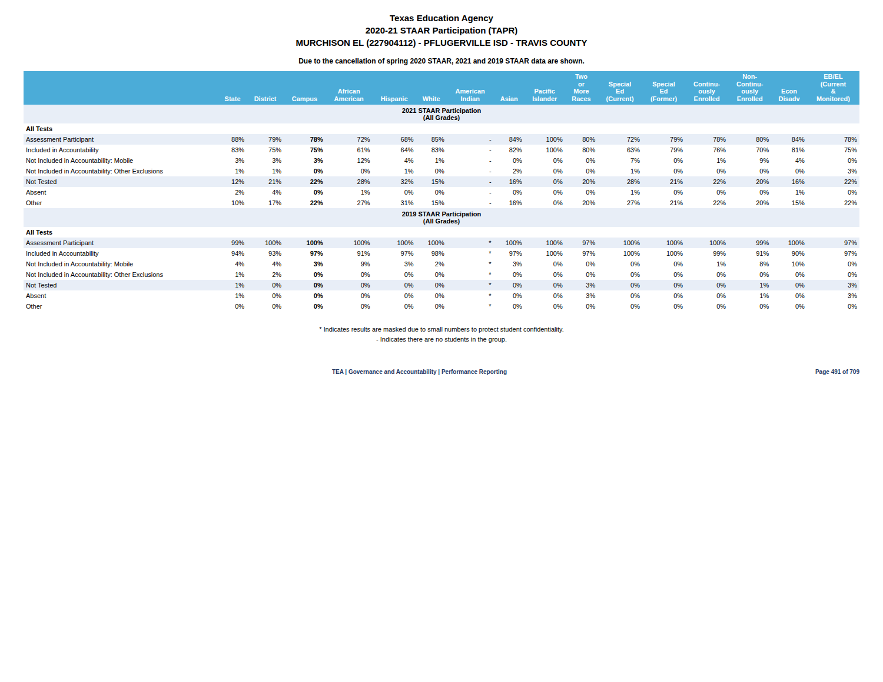Texas Education Agency
2020-21 STAAR Participation (TAPR)
MURCHISON EL (227904112) - PFLUGERVILLE ISD - TRAVIS COUNTY
Due to the cancellation of spring 2020 STAAR, 2021 and 2019 STAAR data are shown.
| | State | District | Campus | African American | Hispanic | White | American Indian | Asian | Pacific Islander | Two or More Races | Special Ed (Current) | Special Ed (Former) | Continu- ously Enrolled | Non- Continu- ously Enrolled | Econ Disadv | EB/EL (Current & Monitored) |
| --- | --- | --- | --- | --- | --- | --- | --- | --- | --- | --- | --- | --- | --- | --- | --- | --- |
| 2021 STAAR Participation (All Grades) |
| All Tests |
| Assessment Participant | 88% | 79% | 78% | 72% | 68% | 85% | - | 84% | 100% | 80% | 72% | 79% | 78% | 80% | 84% | 78% |
| Included in Accountability | 83% | 75% | 75% | 61% | 64% | 83% | - | 82% | 100% | 80% | 63% | 79% | 76% | 70% | 81% | 75% |
| Not Included in Accountability: Mobile | 3% | 3% | 3% | 12% | 4% | 1% | - | 0% | 0% | 0% | 7% | 0% | 1% | 9% | 4% | 0% |
| Not Included in Accountability: Other Exclusions | 1% | 1% | 0% | 0% | 1% | 0% | - | 2% | 0% | 0% | 1% | 0% | 0% | 0% | 0% | 3% |
| Not Tested | 12% | 21% | 22% | 28% | 32% | 15% | - | 16% | 0% | 20% | 28% | 21% | 22% | 20% | 16% | 22% |
| Absent | 2% | 4% | 0% | 1% | 0% | 0% | - | 0% | 0% | 0% | 1% | 0% | 0% | 0% | 1% | 0% |
| Other | 10% | 17% | 22% | 27% | 31% | 15% | - | 16% | 0% | 20% | 27% | 21% | 22% | 20% | 15% | 22% |
| 2019 STAAR Participation (All Grades) |
| All Tests |
| Assessment Participant | 99% | 100% | 100% | 100% | 100% | 100% | * | 100% | 100% | 97% | 100% | 100% | 100% | 99% | 100% | 97% |
| Included in Accountability | 94% | 93% | 97% | 91% | 97% | 98% | * | 97% | 100% | 97% | 100% | 100% | 99% | 91% | 90% | 97% |
| Not Included in Accountability: Mobile | 4% | 4% | 3% | 9% | 3% | 2% | * | 3% | 0% | 0% | 0% | 0% | 1% | 8% | 10% | 0% |
| Not Included in Accountability: Other Exclusions | 1% | 2% | 0% | 0% | 0% | 0% | * | 0% | 0% | 0% | 0% | 0% | 0% | 0% | 0% | 0% |
| Not Tested | 1% | 0% | 0% | 0% | 0% | 0% | * | 0% | 0% | 3% | 0% | 0% | 0% | 1% | 0% | 3% |
| Absent | 1% | 0% | 0% | 0% | 0% | 0% | * | 0% | 0% | 3% | 0% | 0% | 0% | 1% | 0% | 3% |
| Other | 0% | 0% | 0% | 0% | 0% | 0% | * | 0% | 0% | 0% | 0% | 0% | 0% | 0% | 0% | 0% |
* Indicates results are masked due to small numbers to protect student confidentiality.
- Indicates there are no students in the group.
TEA | Governance and Accountability | Performance Reporting Page 491 of 709